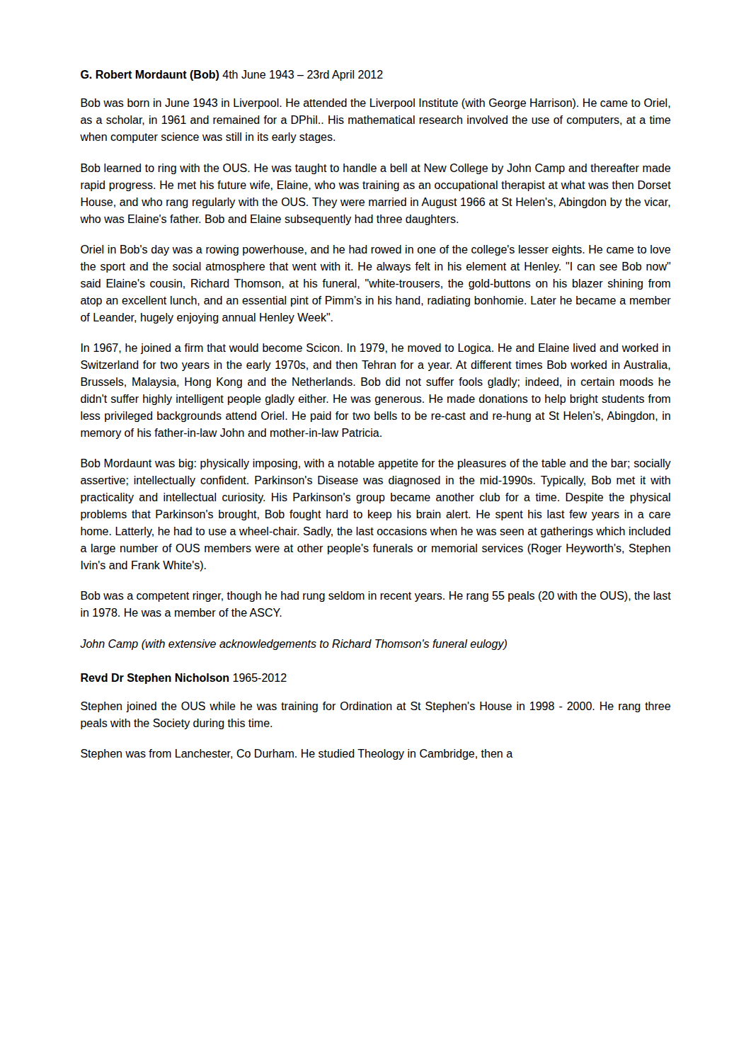G. Robert Mordaunt (Bob) 4th June 1943 – 23rd April 2012
Bob was born in June 1943 in Liverpool. He attended the Liverpool Institute (with George Harrison). He came to Oriel, as a scholar, in 1961 and remained for a DPhil.. His mathematical research involved the use of computers, at a time when computer science was still in its early stages.
Bob learned to ring with the OUS. He was taught to handle a bell at New College by John Camp and thereafter made rapid progress. He met his future wife, Elaine, who was training as an occupational therapist at what was then Dorset House, and who rang regularly with the OUS. They were married in August 1966 at St Helen's, Abingdon by the vicar, who was Elaine's father. Bob and Elaine subsequently had three daughters.
Oriel in Bob's day was a rowing powerhouse, and he had rowed in one of the college's lesser eights. He came to love the sport and the social atmosphere that went with it. He always felt in his element at Henley. "I can see Bob now" said Elaine's cousin, Richard Thomson, at his funeral, "white-trousers, the gold-buttons on his blazer shining from atop an excellent lunch, and an essential pint of Pimm’s in his hand, radiating bonhomie. Later he became a member of Leander, hugely enjoying annual Henley Week".
In 1967, he joined a firm that would become Scicon. In 1979, he moved to Logica. He and Elaine lived and worked in Switzerland for two years in the early 1970s, and then Tehran for a year. At different times Bob worked in Australia, Brussels, Malaysia, Hong Kong and the Netherlands. Bob did not suffer fools gladly; indeed, in certain moods he didn't suffer highly intelligent people gladly either. He was generous. He made donations to help bright students from less privileged backgrounds attend Oriel. He paid for two bells to be re-cast and re-hung at St Helen’s, Abingdon, in memory of his father-in-law John and mother-in-law Patricia.
Bob Mordaunt was big: physically imposing, with a notable appetite for the pleasures of the table and the bar; socially assertive; intellectually confident. Parkinson's Disease was diagnosed in the mid-1990s. Typically, Bob met it with practicality and intellectual curiosity. His Parkinson's group became another club for a time. Despite the physical problems that Parkinson's brought, Bob fought hard to keep his brain alert. He spent his last few years in a care home. Latterly, he had to use a wheel-chair. Sadly, the last occasions when he was seen at gatherings which included a large number of OUS members were at other people's funerals or memorial services (Roger Heyworth's, Stephen Ivin's and Frank White's).
Bob was a competent ringer, though he had rung seldom in recent years. He rang 55 peals (20 with the OUS), the last in 1978. He was a member of the ASCY.
John Camp (with extensive acknowledgements to Richard Thomson's funeral eulogy)
Revd Dr Stephen Nicholson 1965-2012
Stephen joined the OUS while he was training for Ordination at St Stephen's House in 1998 - 2000. He rang three peals with the Society during this time.
Stephen was from Lanchester, Co Durham. He studied Theology in Cambridge, then a